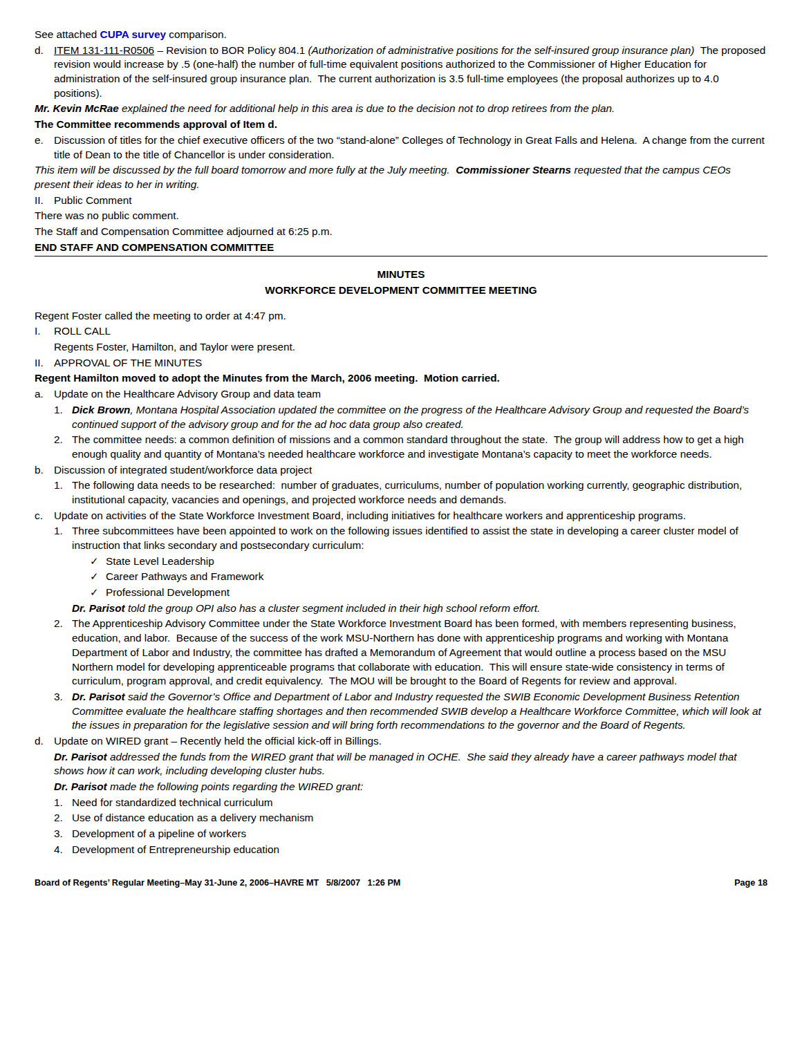See attached CUPA survey comparison.
d.
ITEM 131-111-R0506 – Revision to BOR Policy 804.1 (Authorization of administrative positions for the self-insured group insurance plan) The proposed revision would increase by .5 (one-half) the number of full-time equivalent positions authorized to the Commissioner of Higher Education for administration of the self-insured group insurance plan. The current authorization is 3.5 full-time employees (the proposal authorizes up to 4.0 positions).
Mr. Kevin McRae explained the need for additional help in this area is due to the decision not to drop retirees from the plan.
The Committee recommends approval of Item d.
e.
Discussion of titles for the chief executive officers of the two “stand-alone” Colleges of Technology in Great Falls and Helena. A change from the current title of Dean to the title of Chancellor is under consideration.
This item will be discussed by the full board tomorrow and more fully at the July meeting. Commissioner Stearns requested that the campus CEOs present their ideas to her in writing.
II.
Public Comment
There was no public comment.
The Staff and Compensation Committee adjourned at 6:25 p.m.
END STAFF AND COMPENSATION COMMITTEE
MINUTES
WORKFORCE DEVELOPMENT COMMITTEE MEETING
Regent Foster called the meeting to order at 4:47 pm.
I.
ROLL CALL
Regents Foster, Hamilton, and Taylor were present.
II.
APPROVAL OF THE MINUTES
Regent Hamilton moved to adopt the Minutes from the March, 2006 meeting. Motion carried.
a.
Update on the Healthcare Advisory Group and data team
1.
Dick Brown, Montana Hospital Association updated the committee on the progress of the Healthcare Advisory Group and requested the Board’s continued support of the advisory group and for the ad hoc data group also created.
2.
The committee needs: a common definition of missions and a common standard throughout the state. The group will address how to get a high enough quality and quantity of Montana’s needed healthcare workforce and investigate Montana’s capacity to meet the workforce needs.
b.
Discussion of integrated student/workforce data project
1.
The following data needs to be researched: number of graduates, curriculums, number of population working currently, geographic distribution, institutional capacity, vacancies and openings, and projected workforce needs and demands.
c.
Update on activities of the State Workforce Investment Board, including initiatives for healthcare workers and apprenticeship programs.
1.
Three subcommittees have been appointed to work on the following issues identified to assist the state in developing a career cluster model of instruction that links secondary and postsecondary curriculum:
State Level Leadership
Career Pathways and Framework
Professional Development
Dr. Parisot told the group OPI also has a cluster segment included in their high school reform effort.
2.
The Apprenticeship Advisory Committee under the State Workforce Investment Board has been formed, with members representing business, education, and labor. Because of the success of the work MSU-Northern has done with apprenticeship programs and working with Montana Department of Labor and Industry, the committee has drafted a Memorandum of Agreement that would outline a process based on the MSU Northern model for developing apprenticeable programs that collaborate with education. This will ensure state-wide consistency in terms of curriculum, program approval, and credit equivalency. The MOU will be brought to the Board of Regents for review and approval.
3.
Dr. Parisot said the Governor’s Office and Department of Labor and Industry requested the SWIB Economic Development Business Retention Committee evaluate the healthcare staffing shortages and then recommended SWIB develop a Healthcare Workforce Committee, which will look at the issues in preparation for the legislative session and will bring forth recommendations to the governor and the Board of Regents.
d.
Update on WIRED grant – Recently held the official kick-off in Billings.
Dr. Parisot addressed the funds from the WIRED grant that will be managed in OCHE. She said they already have a career pathways model that shows how it can work, including developing cluster hubs.
Dr. Parisot made the following points regarding the WIRED grant:
1.
Need for standardized technical curriculum
2.
Use of distance education as a delivery mechanism
3.
Development of a pipeline of workers
4.
Development of Entrepreneurship education
Board of Regents’ Regular Meeting–May 31-June 2, 2006–HAVRE MT 5/8/2007 1:26 PM
Page 18